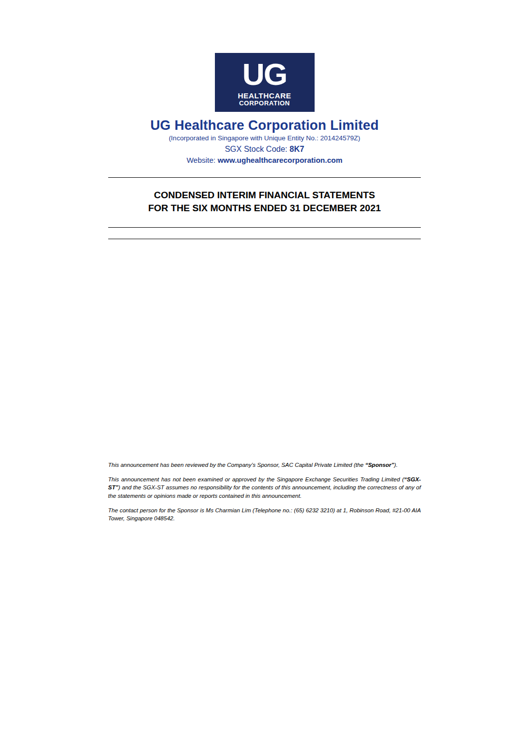UG
HEALTHCARE
CORPORATION
UG Healthcare Corporation Limited
(Incorporated in Singapore with Unique Entity No.: 201424579Z)
SGX Stock Code: 8K7
Website: www.ughealthcarecorporation.com
CONDENSED INTERIM FINANCIAL STATEMENTS
FOR THE SIX MONTHS ENDED 31 DECEMBER 2021
This announcement has been reviewed by the Company’s Sponsor, SAC Capital Private Limited (the “Sponsor”).
This announcement has not been examined or approved by the Singapore Exchange Securities Trading Limited (“SGX-ST”) and the SGX-ST assumes no responsibility for the contents of this announcement, including the correctness of any of the statements or opinions made or reports contained in this announcement.
The contact person for the Sponsor is Ms Charmian Lim (Telephone no.: (65) 6232 3210) at 1, Robinson Road, #21-00 AIA Tower, Singapore 048542.